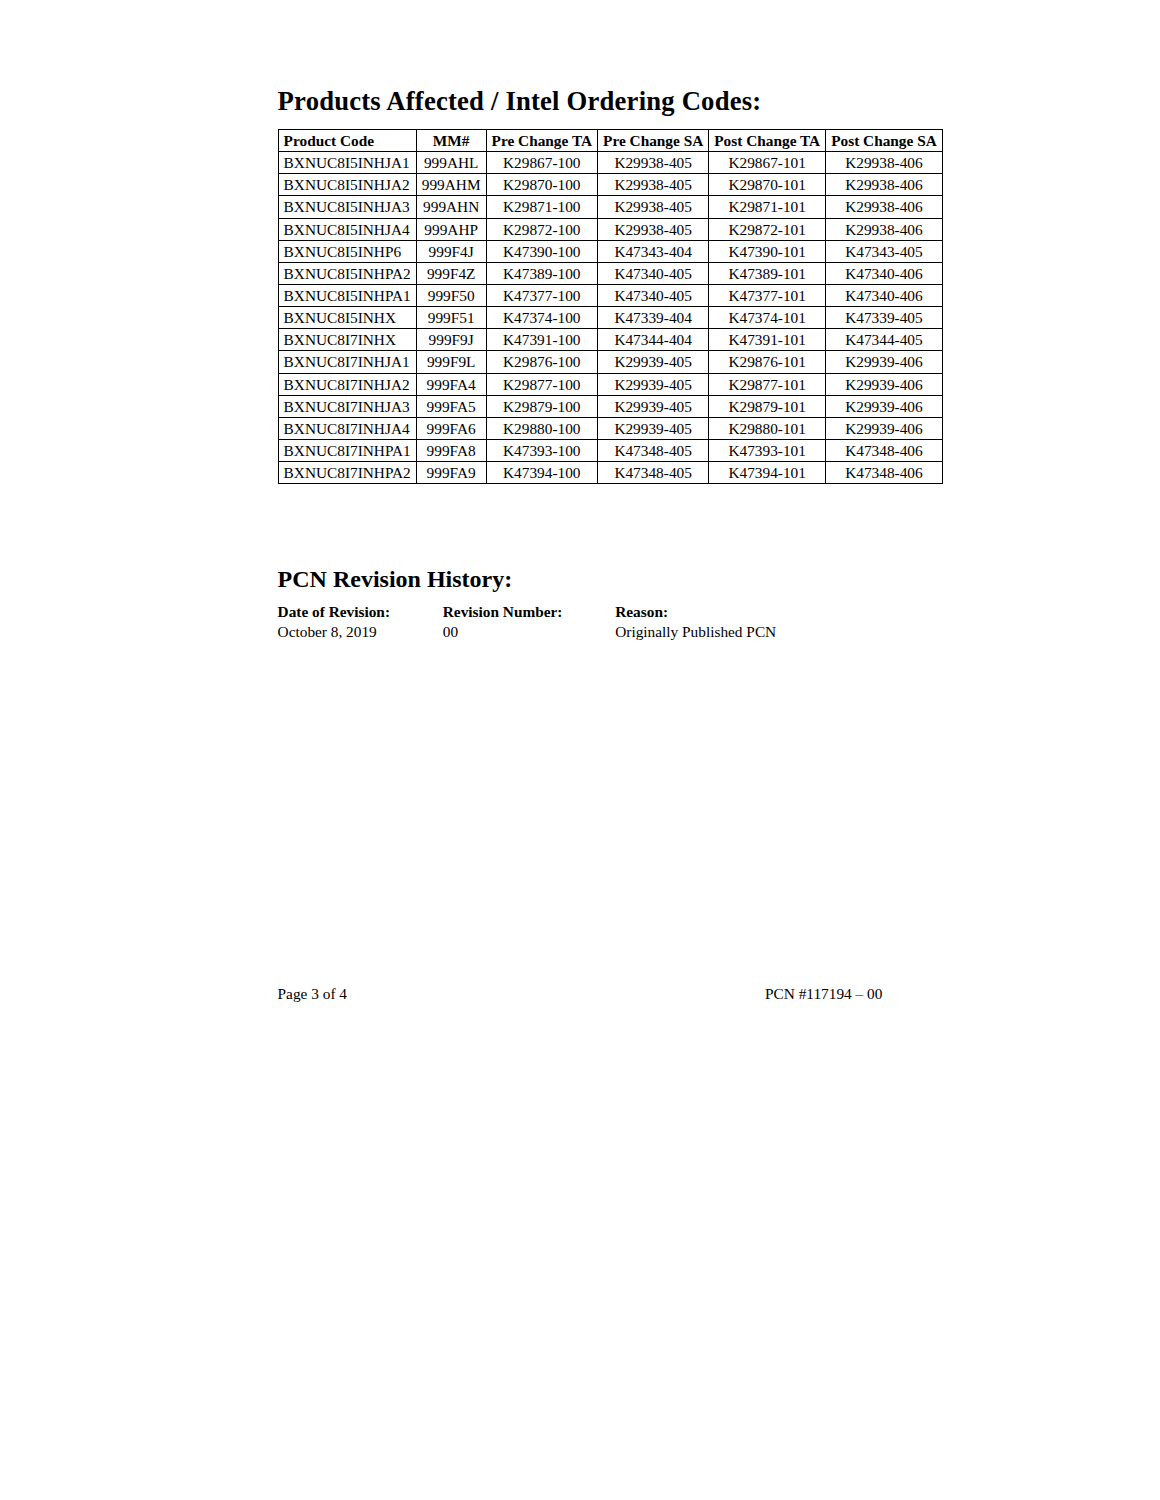Products Affected / Intel Ordering Codes:
| Product Code | MM# | Pre Change TA | Pre Change SA | Post Change TA | Post Change SA |
| --- | --- | --- | --- | --- | --- |
| BXNUC8I5INHJA1 | 999AHL | K29867-100 | K29938-405 | K29867-101 | K29938-406 |
| BXNUC8I5INHJA2 | 999AHM | K29870-100 | K29938-405 | K29870-101 | K29938-406 |
| BXNUC8I5INHJA3 | 999AHN | K29871-100 | K29938-405 | K29871-101 | K29938-406 |
| BXNUC8I5INHJA4 | 999AHP | K29872-100 | K29938-405 | K29872-101 | K29938-406 |
| BXNUC8I5INHP6 | 999F4J | K47390-100 | K47343-404 | K47390-101 | K47343-405 |
| BXNUC8I5INHPA2 | 999F4Z | K47389-100 | K47340-405 | K47389-101 | K47340-406 |
| BXNUC8I5INHPA1 | 999F50 | K47377-100 | K47340-405 | K47377-101 | K47340-406 |
| BXNUC8I5INHX | 999F51 | K47374-100 | K47339-404 | K47374-101 | K47339-405 |
| BXNUC8I7INHX | 999F9J | K47391-100 | K47344-404 | K47391-101 | K47344-405 |
| BXNUC8I7INHJA1 | 999F9L | K29876-100 | K29939-405 | K29876-101 | K29939-406 |
| BXNUC8I7INHJA2 | 999FA4 | K29877-100 | K29939-405 | K29877-101 | K29939-406 |
| BXNUC8I7INHJA3 | 999FA5 | K29879-100 | K29939-405 | K29879-101 | K29939-406 |
| BXNUC8I7INHJA4 | 999FA6 | K29880-100 | K29939-405 | K29880-101 | K29939-406 |
| BXNUC8I7INHPA1 | 999FA8 | K47393-100 | K47348-405 | K47393-101 | K47348-406 |
| BXNUC8I7INHPA2 | 999FA9 | K47394-100 | K47348-405 | K47394-101 | K47348-406 |
PCN Revision History:
| Date of Revision: | Revision Number: | Reason: |
| --- | --- | --- |
| October 8, 2019 | 00 | Originally Published PCN |
Page 3 of 4 PCN #117194 – 00